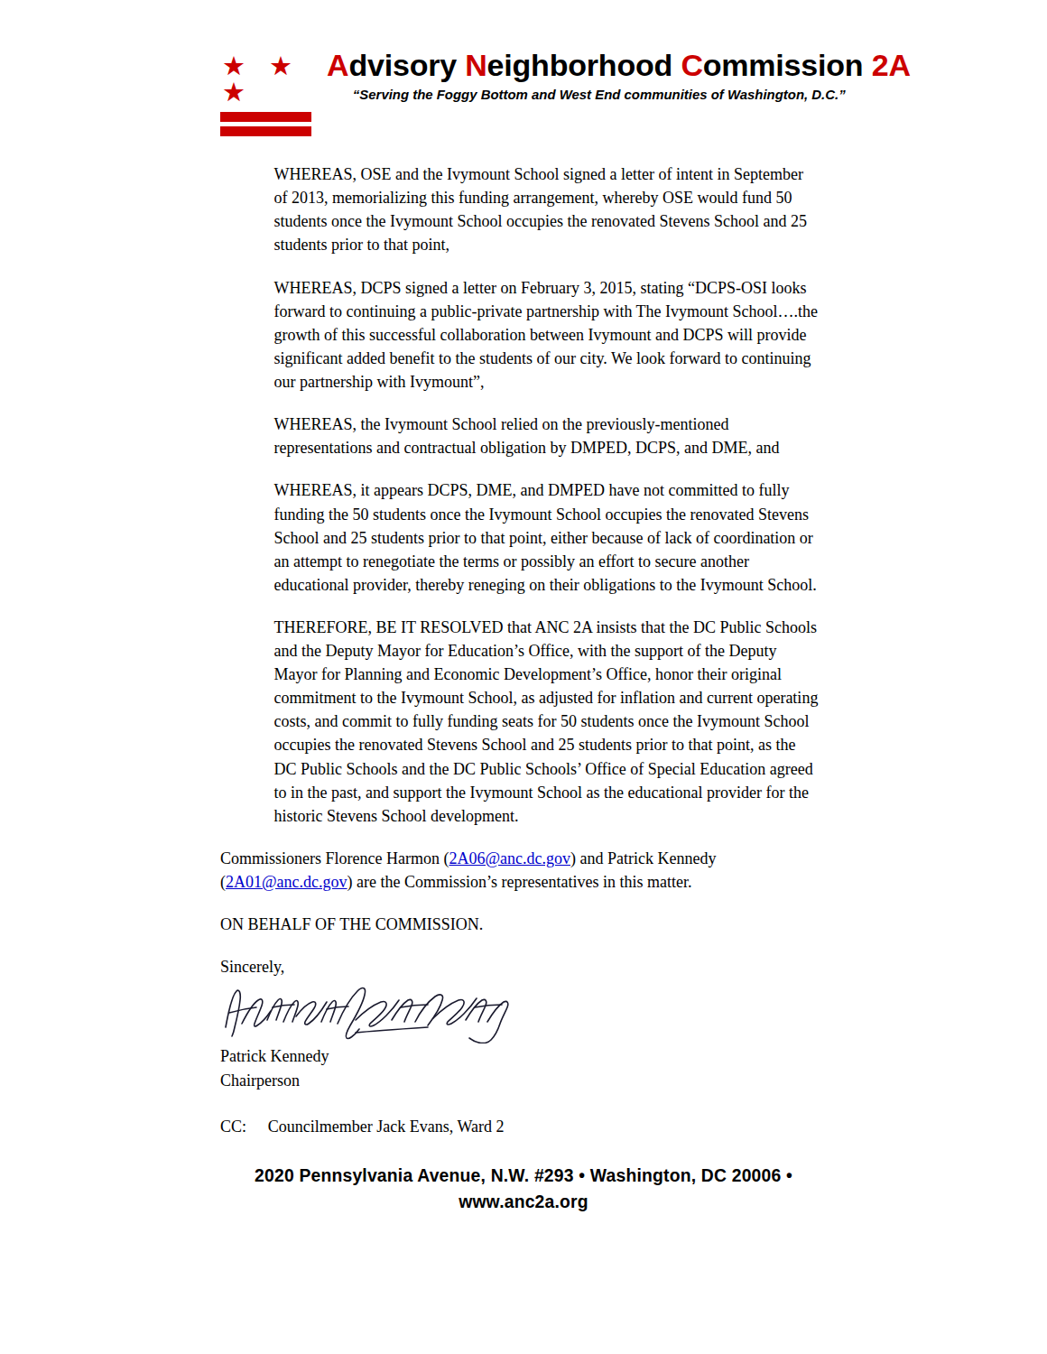★ ★ ★
Advisory Neighborhood Commission 2A
“Serving the Foggy Bottom and West End communities of Washington, D.C.”
WHEREAS, OSE and the Ivymount School signed a letter of intent in September of 2013, memorializing this funding arrangement, whereby OSE would fund 50 students once the Ivymount School occupies the renovated Stevens School and 25 students prior to that point,
WHEREAS, DCPS signed a letter on February 3, 2015, stating “DCPS-OSI looks forward to continuing a public-private partnership with The Ivymount School….the growth of this successful collaboration between Ivymount and DCPS will provide significant added benefit to the students of our city. We look forward to continuing our partnership with Ivymount”,
WHEREAS, the Ivymount School relied on the previously-mentioned representations and contractual obligation by DMPED, DCPS, and DME, and
WHEREAS, it appears DCPS, DME, and DMPED have not committed to fully funding the 50 students once the Ivymount School occupies the renovated Stevens School and 25 students prior to that point, either because of lack of coordination or an attempt to renegotiate the terms or possibly an effort to secure another educational provider, thereby reneging on their obligations to the Ivymount School.
THEREFORE, BE IT RESOLVED that ANC 2A insists that the DC Public Schools and the Deputy Mayor for Education’s Office, with the support of the Deputy Mayor for Planning and Economic Development’s Office, honor their original commitment to the Ivymount School, as adjusted for inflation and current operating costs, and commit to fully funding seats for 50 students once the Ivymount School occupies the renovated Stevens School and 25 students prior to that point, as the DC Public Schools and the DC Public Schools’ Office of Special Education agreed to in the past, and support the Ivymount School as the educational provider for the historic Stevens School development.
Commissioners Florence Harmon (2A06@anc.dc.gov) and Patrick Kennedy (2A01@anc.dc.gov) are the Commission’s representatives in this matter.
ON BEHALF OF THE COMMISSION.
Sincerely,
Patrick Kennedy
Chairperson
CC: Councilmember Jack Evans, Ward 2
2020 Pennsylvania Avenue, N.W. #293 • Washington, DC 20006 • www.anc2a.org